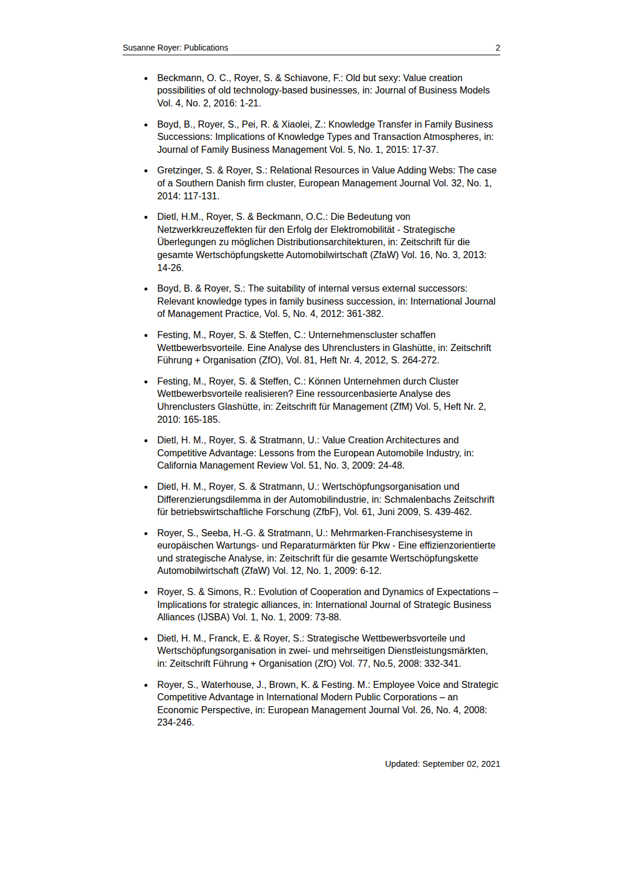Susanne Royer: Publications 2
Beckmann, O. C., Royer, S. & Schiavone, F.: Old but sexy: Value creation possibilities of old technology-based businesses, in: Journal of Business Models Vol. 4, No. 2, 2016: 1-21.
Boyd, B., Royer, S., Pei, R. & Xiaolei, Z.: Knowledge Transfer in Family Business Successions: Implications of Knowledge Types and Transaction Atmospheres, in: Journal of Family Business Management Vol. 5, No. 1, 2015: 17-37.
Gretzinger, S. & Royer, S.: Relational Resources in Value Adding Webs: The case of a Southern Danish firm cluster, European Management Journal Vol. 32, No. 1, 2014: 117-131.
Dietl, H.M., Royer, S. & Beckmann, O.C.: Die Bedeutung von Netzwerkkreuzeffekten für den Erfolg der Elektromobilität - Strategische Überlegungen zu möglichen Distributionsarchitekturen, in: Zeitschrift für die gesamte Wertschöpfungskette Automobilwirtschaft (ZfaW) Vol. 16, No. 3, 2013: 14-26.
Boyd, B. & Royer, S.: The suitability of internal versus external successors: Relevant knowledge types in family business succession, in: International Journal of Management Practice, Vol. 5, No. 4, 2012: 361-382.
Festing, M., Royer, S. & Steffen, C.: Unternehmenscluster schaffen Wettbewerbsvorteile. Eine Analyse des Uhrenclusters in Glashütte, in: Zeitschrift Führung + Organisation (ZfO), Vol. 81, Heft Nr. 4, 2012, S. 264-272.
Festing, M., Royer, S. & Steffen, C.: Können Unternehmen durch Cluster Wettbewerbsvorteile realisieren? Eine ressourcenbasierte Analyse des Uhrenclusters Glashütte, in: Zeitschrift für Management (ZfM) Vol. 5, Heft Nr. 2, 2010: 165-185.
Dietl, H. M., Royer, S. & Stratmann, U.: Value Creation Architectures and Competitive Advantage: Lessons from the European Automobile Industry, in: California Management Review Vol. 51, No. 3, 2009: 24-48.
Dietl, H. M., Royer, S. & Stratmann, U.: Wertschöpfungsorganisation und Differenzierungsdilemma in der Automobilindustrie, in: Schmalenbachs Zeitschrift für betriebswirtschaftliche Forschung (ZfbF), Vol. 61, Juni 2009, S. 439-462.
Royer, S., Seeba, H.-G. & Stratmann, U.: Mehrmarken-Franchisesysteme in europäischen Wartungs- und Reparaturmärkten für Pkw - Eine effizienzorientierte und strategische Analyse, in: Zeitschrift für die gesamte Wertschöpfungskette Automobilwirtschaft (ZfaW) Vol. 12, No. 1, 2009: 6-12.
Royer, S. & Simons, R.: Evolution of Cooperation and Dynamics of Expectations – Implications for strategic alliances, in: International Journal of Strategic Business Alliances (IJSBA) Vol. 1, No. 1, 2009: 73-88.
Dietl, H. M., Franck, E. & Royer, S.: Strategische Wettbewerbsvorteile und Wertschöpfungsorganisation in zwei- und mehrseitigen Dienstleistungsmärkten, in: Zeitschrift Führung + Organisation (ZfO) Vol. 77, No.5, 2008: 332-341.
Royer, S., Waterhouse, J., Brown, K. & Festing. M.: Employee Voice and Strategic Competitive Advantage in International Modern Public Corporations – an Economic Perspective, in: European Management Journal Vol. 26, No. 4, 2008: 234-246.
Updated: September 02, 2021